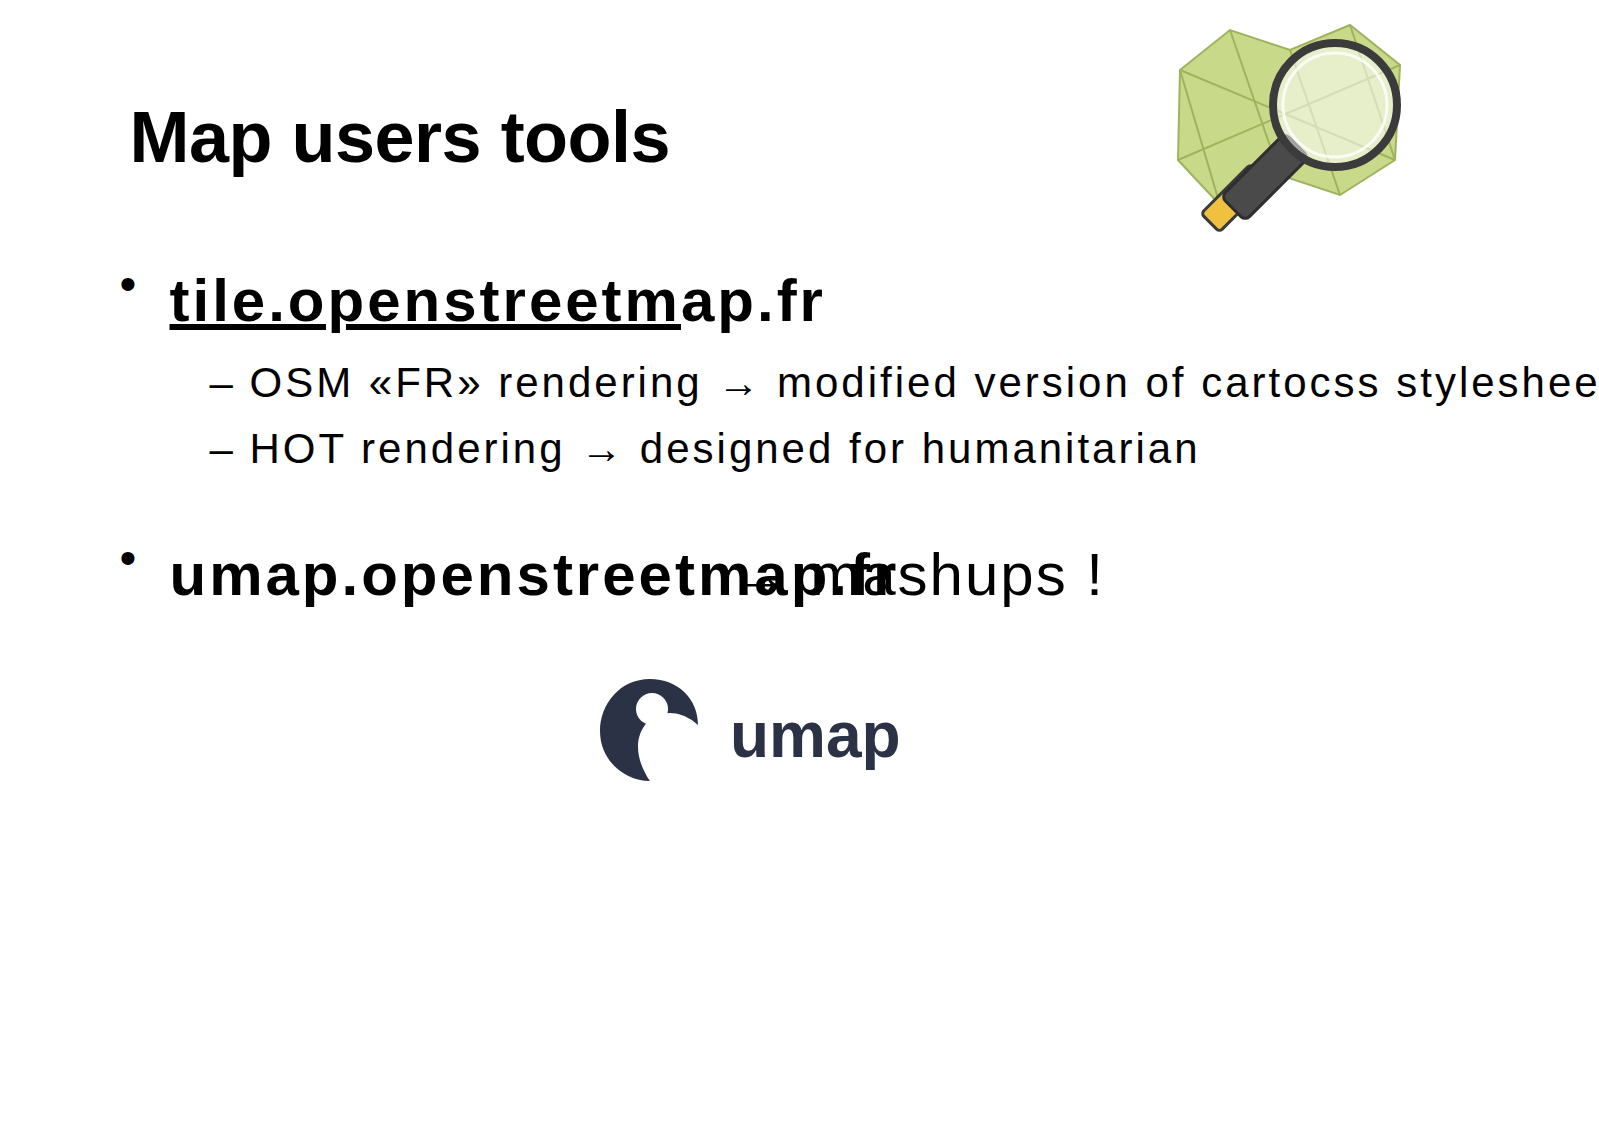Map users tools
tile.openstreetmap.fr
OSM «FR» rendering → modified version of cartocss stylesheet
HOT rendering → designed for humanitarian
umap.openstreetmap.fr → mashups !
umap